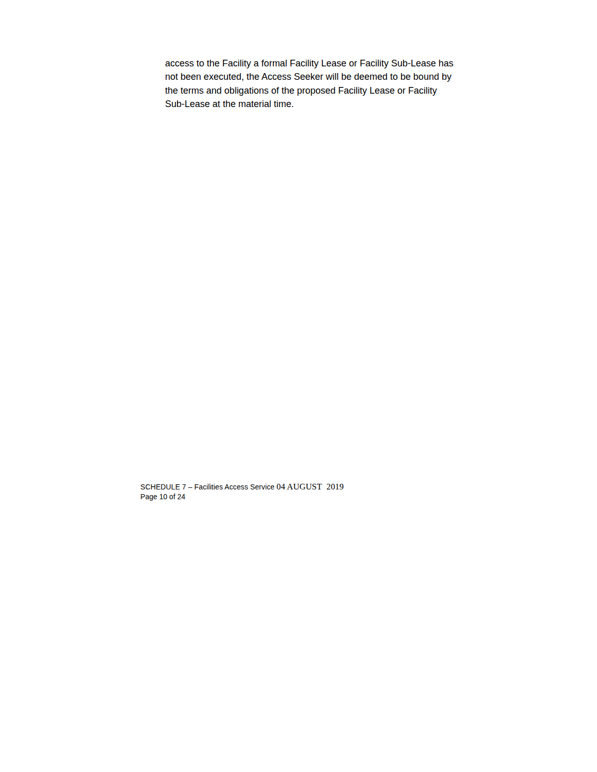access to the Facility a formal Facility Lease or Facility Sub-Lease has not been executed, the Access Seeker will be deemed to be bound by the terms and obligations of the proposed Facility Lease or Facility Sub-Lease at the material time.
SCHEDULE 7 – Facilities Access Service 04 AUGUST 2019
Page 10 of 24